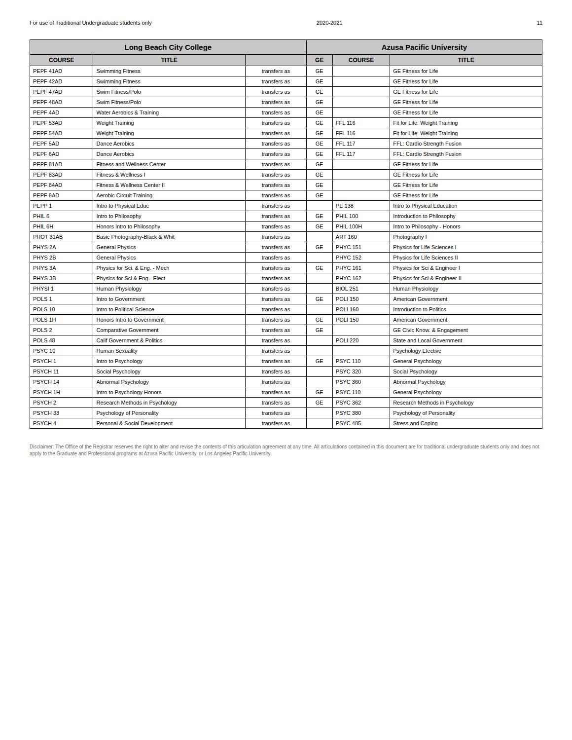For use of Traditional Undergraduate students only 2020-2021 11
| Long Beach City College | Azusa Pacific University |
| --- | --- |
| COURSE | TITLE | | GE | COURSE | TITLE |
| PEPF 41AD | Swimming Fitness | transfers as | GE | | GE Fitness for Life |
| PEPF 42AD | Swimming Fitness | transfers as | GE | | GE Fitness for Life |
| PEPF 47AD | Swim Fitness/Polo | transfers as | GE | | GE Fitness for Life |
| PEPF 48AD | Swim Fitness/Polo | transfers as | GE | | GE Fitness for Life |
| PEPF 4AD | Water Aerobics & Training | transfers as | GE | | GE Fitness for Life |
| PEPF 53AD | Weight Training | transfers as | GE | FFL 116 | Fit for Life: Weight Training |
| PEPF 54AD | Weight Training | transfers as | GE | FFL 116 | Fit for Life: Weight Training |
| PEPF 5AD | Dance Aerobics | transfers as | GE | FFL 117 | FFL: Cardio Strength Fusion |
| PEPF 6AD | Dance Aerobics | transfers as | GE | FFL 117 | FFL: Cardio Strength Fusion |
| PEPF 81AD | Fitness and Wellness Center | transfers as | GE | | GE Fitness for Life |
| PEPF 83AD | Fitness & Wellness I | transfers as | GE | | GE Fitness for Life |
| PEPF 84AD | Fitness & Wellness Center II | transfers as | GE | | GE Fitness for Life |
| PEPF 8AD | Aerobic Circuit Training | transfers as | GE | | GE Fitness for Life |
| PEPP 1 | Intro to Physical Educ | transfers as | | PE 138 | Intro to Physical Education |
| PHIL 6 | Intro to Philosophy | transfers as | GE | PHIL 100 | Introduction to Philosophy |
| PHIL 6H | Honors Intro to Philosophy | transfers as | GE | PHIL 100H | Intro to Philosophy - Honors |
| PHOT 31AB | Basic Photography-Black & Whit | transfers as | | ART 160 | Photography I |
| PHYS 2A | General Physics | transfers as | GE | PHYC 151 | Physics for Life Sciences I |
| PHYS 2B | General Physics | transfers as | | PHYC 152 | Physics for Life Sciences II |
| PHYS 3A | Physics for Sci. & Eng. - Mech | transfers as | GE | PHYC 161 | Physics for Sci & Engineer I |
| PHYS 3B | Physics for Sci & Eng - Elect | transfers as | | PHYC 162 | Physics for Sci & Engineer II |
| PHYSI 1 | Human Physiology | transfers as | | BIOL 251 | Human Physiology |
| POLS 1 | Intro to Government | transfers as | GE | POLI 150 | American Government |
| POLS 10 | Intro to Political Science | transfers as | | POLI 160 | Introduction to Politics |
| POLS 1H | Honors Intro to Government | transfers as | GE | POLI 150 | American Government |
| POLS 2 | Comparative Government | transfers as | GE | | GE Civic Know. & Engagement |
| POLS 48 | Calif Government & Politics | transfers as | | POLI 220 | State and Local Government |
| PSYC 10 | Human Sexuality | transfers as | | | Psychology Elective |
| PSYCH 1 | Intro to Psychology | transfers as | GE | PSYC 110 | General Psychology |
| PSYCH 11 | Social Psychology | transfers as | | PSYC 320 | Social Psychology |
| PSYCH 14 | Abnormal Psychology | transfers as | | PSYC 360 | Abnormal Psychology |
| PSYCH 1H | Intro to Psychology Honors | transfers as | GE | PSYC 110 | General Psychology |
| PSYCH 2 | Research Methods in Psychology | transfers as | GE | PSYC 362 | Research Methods in Psychology |
| PSYCH 33 | Psychology of Personality | transfers as | | PSYC 380 | Psychology of Personality |
| PSYCH 4 | Personal & Social Development | transfers as | | PSYC 485 | Stress and Coping |
Disclaimer: The Office of the Registrar reserves the right to alter and revise the contents of this articulation agreement at any time. All articulations contained in this document are for traditional undergraduate students only and does not apply to the Graduate and Professional programs at Azusa Pacific University, or Los Angeles Pacific University.